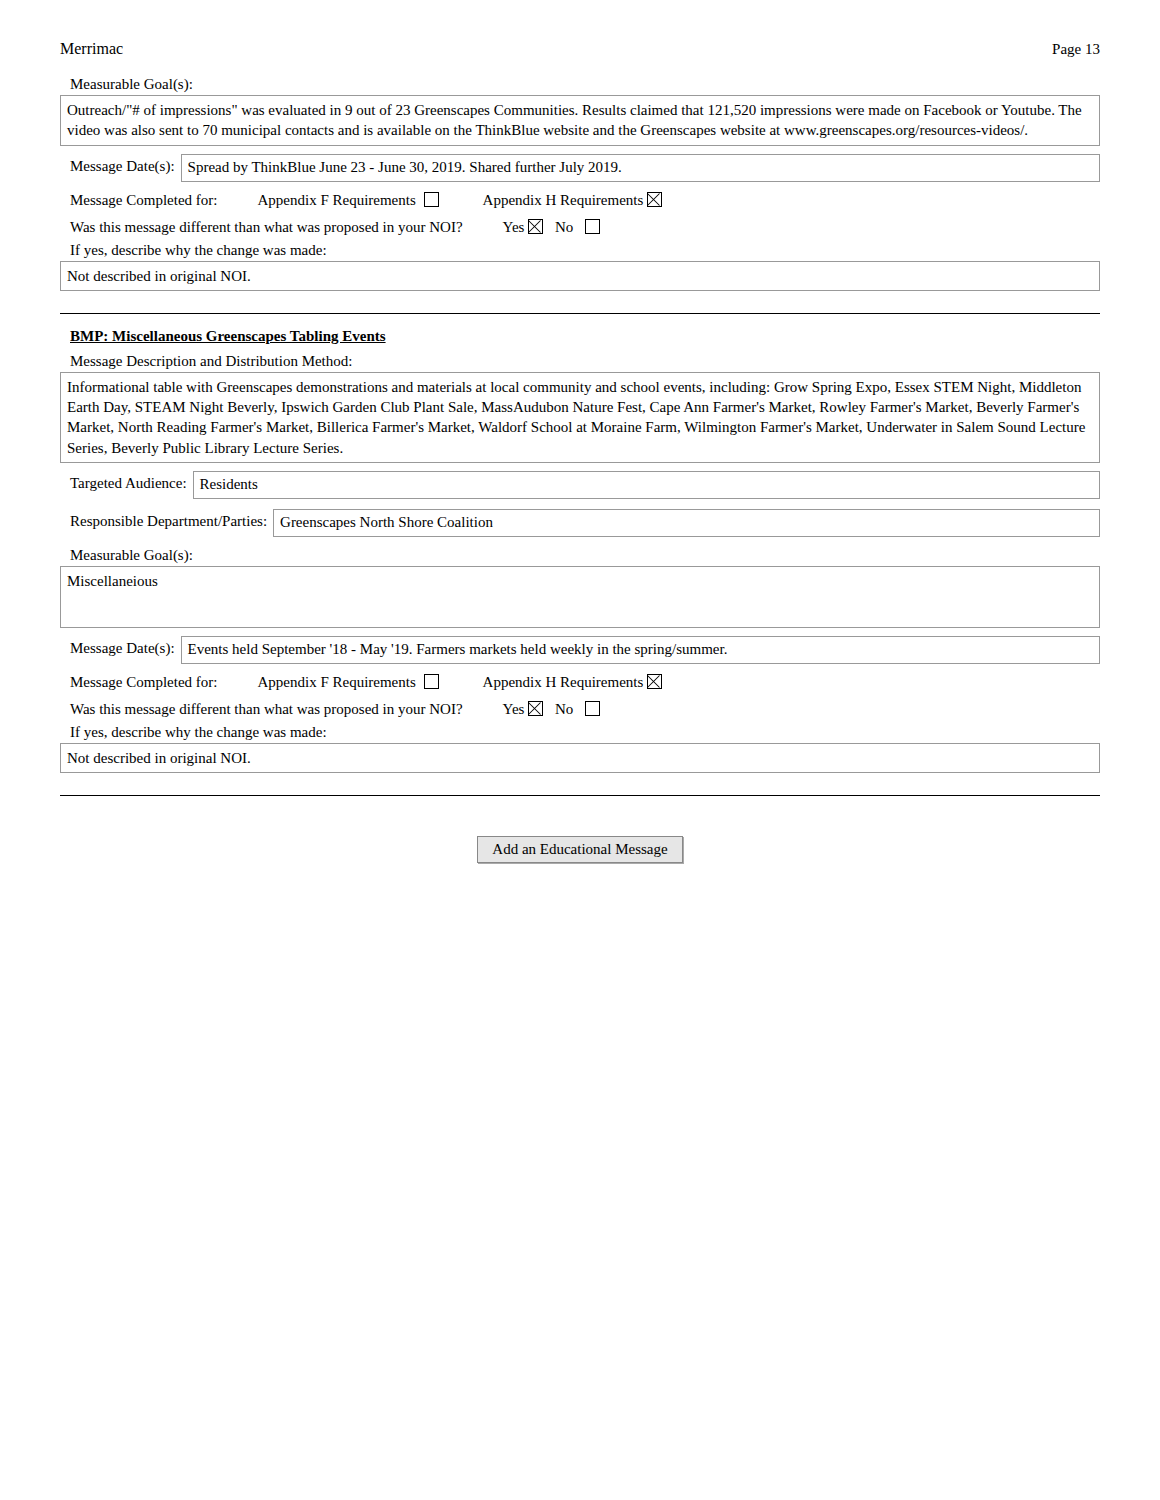Merrimac
Page 13
Measurable Goal(s):
Outreach/"# of impressions" was evaluated in 9 out of 23 Greenscapes Communities. Results claimed that 121,520 impressions were made on Facebook or Youtube. The video was also sent to 70 municipal contacts and is available on the ThinkBlue website and the Greenscapes website at www.greenscapes.org/resources-videos/.
Message Date(s):
Spread by ThinkBlue June 23 - June 30, 2019. Shared further July 2019.
Message Completed for: Appendix F Requirements Appendix H Requirements
Was this message different than what was proposed in your NOI? Yes No
If yes, describe why the change was made:
Not described in original NOI.
BMP: Miscellaneous Greenscapes Tabling Events
Message Description and Distribution Method:
Informational table with Greenscapes demonstrations and materials at local community and school events, including: Grow Spring Expo, Essex STEM Night, Middleton Earth Day, STEAM Night Beverly, Ipswich Garden Club Plant Sale, MassAudubon Nature Fest, Cape Ann Farmer's Market, Rowley Farmer's Market, Beverly Farmer's Market, North Reading Farmer's Market, Billerica Farmer's Market, Waldorf School at Moraine Farm, Wilmington Farmer's Market, Underwater in Salem Sound Lecture Series, Beverly Public Library Lecture Series.
Targeted Audience:
Residents
Responsible Department/Parties:
Greenscapes North Shore Coalition
Measurable Goal(s):
Miscellaneious
Message Date(s):
Events held September '18 - May '19. Farmers markets held weekly in the spring/summer.
Message Completed for: Appendix F Requirements Appendix H Requirements
Was this message different than what was proposed in your NOI? Yes No
If yes, describe why the change was made:
Not described in original NOI.
Add an Educational Message